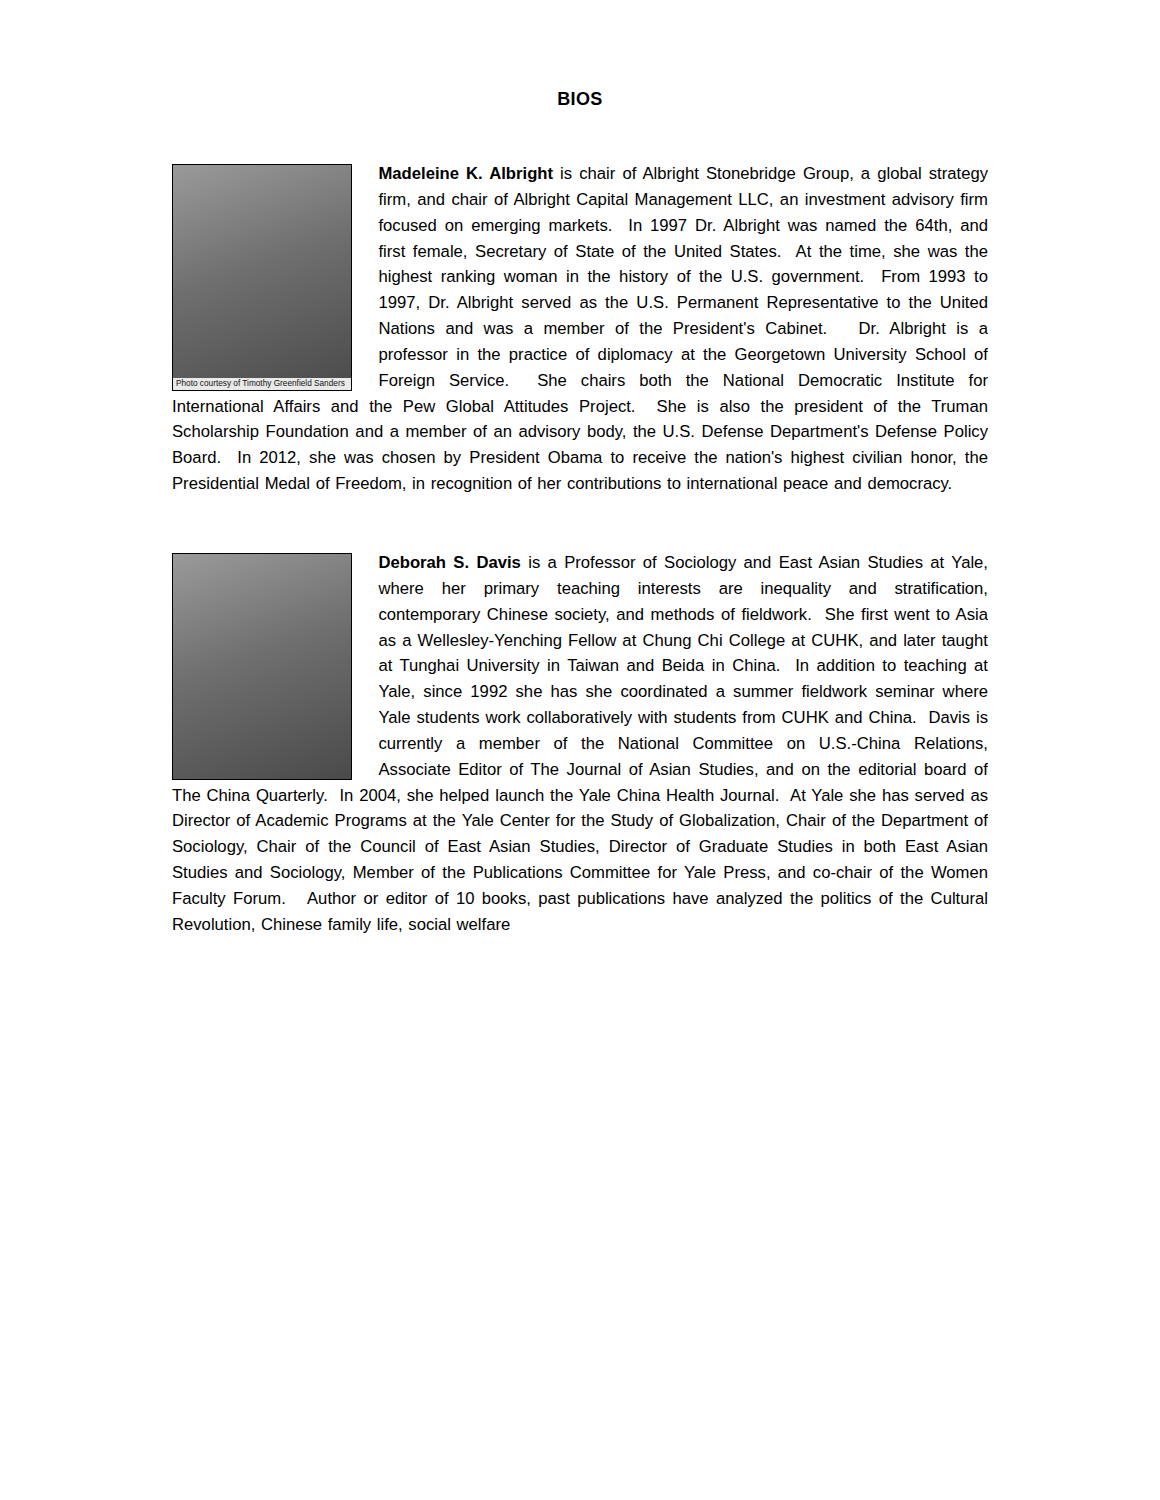BIOS
Photo courtesy of Timothy Greenfield Sanders
Madeleine K. Albright is chair of Albright Stonebridge Group, a global strategy firm, and chair of Albright Capital Management LLC, an investment advisory firm focused on emerging markets. In 1997 Dr. Albright was named the 64th, and first female, Secretary of State of the United States. At the time, she was the highest ranking woman in the history of the U.S. government. From 1993 to 1997, Dr. Albright served as the U.S. Permanent Representative to the United Nations and was a member of the President's Cabinet. Dr. Albright is a professor in the practice of diplomacy at the Georgetown University School of Foreign Service. She chairs both the National Democratic Institute for International Affairs and the Pew Global Attitudes Project. She is also the president of the Truman Scholarship Foundation and a member of an advisory body, the U.S. Defense Department's Defense Policy Board. In 2012, she was chosen by President Obama to receive the nation's highest civilian honor, the Presidential Medal of Freedom, in recognition of her contributions to international peace and democracy.
Deborah S. Davis is a Professor of Sociology and East Asian Studies at Yale, where her primary teaching interests are inequality and stratification, contemporary Chinese society, and methods of fieldwork. She first went to Asia as a Wellesley-Yenching Fellow at Chung Chi College at CUHK, and later taught at Tunghai University in Taiwan and Beida in China. In addition to teaching at Yale, since 1992 she has she coordinated a summer fieldwork seminar where Yale students work collaboratively with students from CUHK and China. Davis is currently a member of the National Committee on U.S.-China Relations, Associate Editor of The Journal of Asian Studies, and on the editorial board of The China Quarterly. In 2004, she helped launch the Yale China Health Journal. At Yale she has served as Director of Academic Programs at the Yale Center for the Study of Globalization, Chair of the Department of Sociology, Chair of the Council of East Asian Studies, Director of Graduate Studies in both East Asian Studies and Sociology, Member of the Publications Committee for Yale Press, and co-chair of the Women Faculty Forum. Author or editor of 10 books, past publications have analyzed the politics of the Cultural Revolution, Chinese family life, social welfare